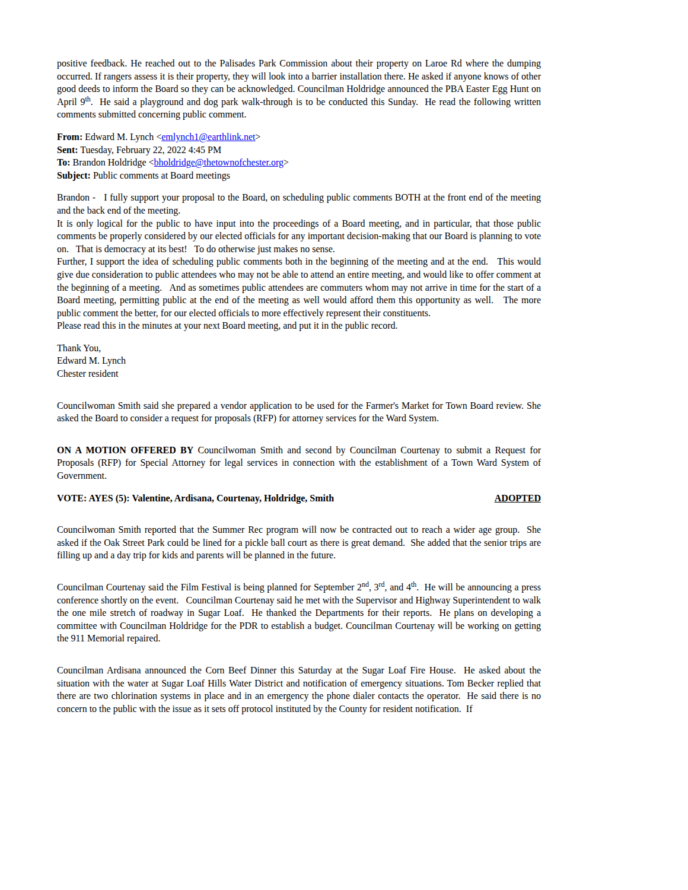positive feedback. He reached out to the Palisades Park Commission about their property on Laroe Rd where the dumping occurred. If rangers assess it is their property, they will look into a barrier installation there. He asked if anyone knows of other good deeds to inform the Board so they can be acknowledged. Councilman Holdridge announced the PBA Easter Egg Hunt on April 9th. He said a playground and dog park walk-through is to be conducted this Sunday. He read the following written comments submitted concerning public comment.
From: Edward M. Lynch <emlynch1@earthlink.net>
Sent: Tuesday, February 22, 2022 4:45 PM
To: Brandon Holdridge <bholdridge@thetownofchester.org>
Subject: Public comments at Board meetings
Brandon - I fully support your proposal to the Board, on scheduling public comments BOTH at the front end of the meeting and the back end of the meeting.
It is only logical for the public to have input into the proceedings of a Board meeting, and in particular, that those public comments be properly considered by our elected officials for any important decision-making that our Board is planning to vote on. That is democracy at its best! To do otherwise just makes no sense.
Further, I support the idea of scheduling public comments both in the beginning of the meeting and at the end. This would give due consideration to public attendees who may not be able to attend an entire meeting, and would like to offer comment at the beginning of a meeting. And as sometimes public attendees are commuters whom may not arrive in time for the start of a Board meeting, permitting public at the end of the meeting as well would afford them this opportunity as well. The more public comment the better, for our elected officials to more effectively represent their constituents.
Please read this in the minutes at your next Board meeting, and put it in the public record.
Thank You,
Edward M. Lynch
Chester resident
Councilwoman Smith said she prepared a vendor application to be used for the Farmer's Market for Town Board review. She asked the Board to consider a request for proposals (RFP) for attorney services for the Ward System.
ON A MOTION OFFERED BY Councilwoman Smith and second by Councilman Courtenay to submit a Request for Proposals (RFP) for Special Attorney for legal services in connection with the establishment of a Town Ward System of Government.
VOTE: AYES (5): Valentine, Ardisana, Courtenay, Holdridge, Smith ADOPTED
Councilwoman Smith reported that the Summer Rec program will now be contracted out to reach a wider age group. She asked if the Oak Street Park could be lined for a pickle ball court as there is great demand. She added that the senior trips are filling up and a day trip for kids and parents will be planned in the future.
Councilman Courtenay said the Film Festival is being planned for September 2nd, 3rd, and 4th. He will be announcing a press conference shortly on the event. Councilman Courtenay said he met with the Supervisor and Highway Superintendent to walk the one mile stretch of roadway in Sugar Loaf. He thanked the Departments for their reports. He plans on developing a committee with Councilman Holdridge for the PDR to establish a budget. Councilman Courtenay will be working on getting the 911 Memorial repaired.
Councilman Ardisana announced the Corn Beef Dinner this Saturday at the Sugar Loaf Fire House. He asked about the situation with the water at Sugar Loaf Hills Water District and notification of emergency situations. Tom Becker replied that there are two chlorination systems in place and in an emergency the phone dialer contacts the operator. He said there is no concern to the public with the issue as it sets off protocol instituted by the County for resident notification. If